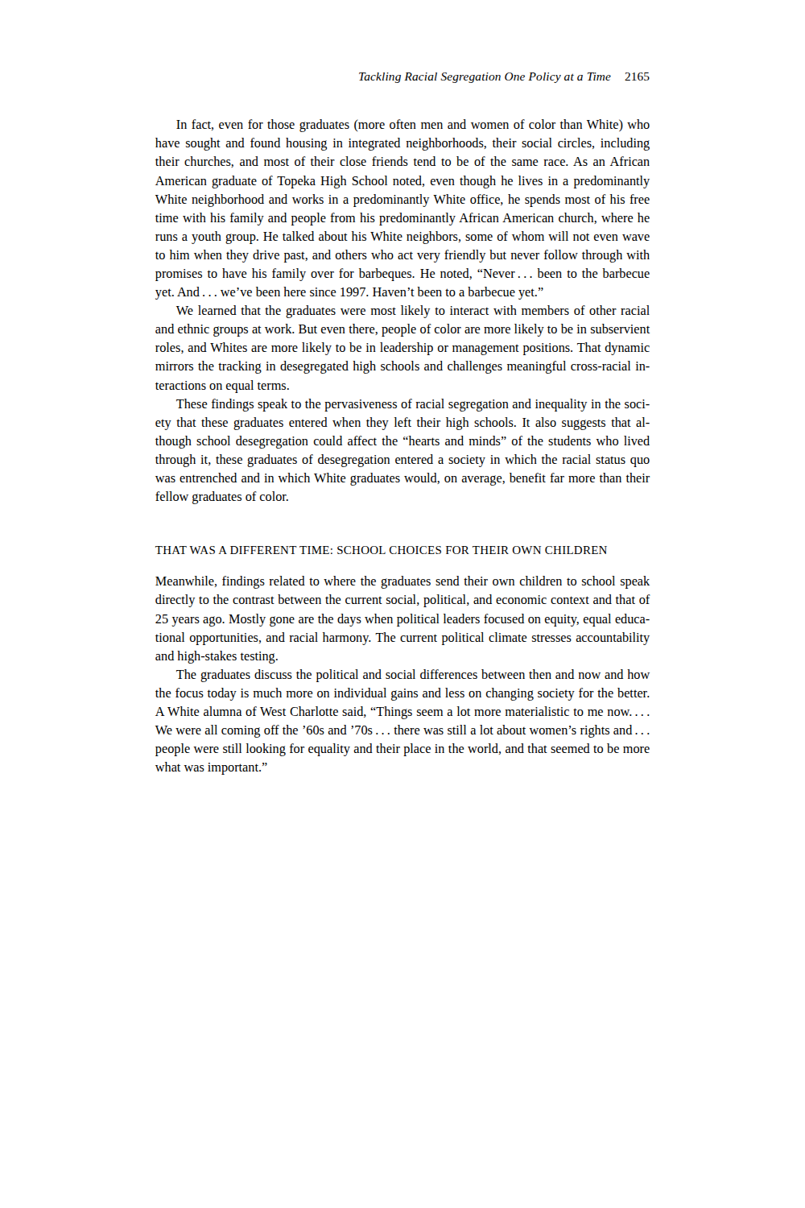Tackling Racial Segregation One Policy at a Time 2165
In fact, even for those graduates (more often men and women of color than White) who have sought and found housing in integrated neighborhoods, their social circles, including their churches, and most of their close friends tend to be of the same race. As an African American graduate of Topeka High School noted, even though he lives in a predominantly White neighborhood and works in a predominantly White office, he spends most of his free time with his family and people from his predominantly African American church, where he runs a youth group. He talked about his White neighbors, some of whom will not even wave to him when they drive past, and others who act very friendly but never follow through with promises to have his family over for barbeques. He noted, “Never . . . been to the barbecue yet. And . . . we’ve been here since 1997. Haven’t been to a barbecue yet.”
We learned that the graduates were most likely to interact with members of other racial and ethnic groups at work. But even there, people of color are more likely to be in subservient roles, and Whites are more likely to be in leadership or management positions. That dynamic mirrors the tracking in desegregated high schools and challenges meaningful cross-racial interactions on equal terms.
These findings speak to the pervasiveness of racial segregation and inequality in the society that these graduates entered when they left their high schools. It also suggests that although school desegregation could affect the “hearts and minds” of the students who lived through it, these graduates of desegregation entered a society in which the racial status quo was entrenched and in which White graduates would, on average, benefit far more than their fellow graduates of color.
That Was a Different Time: School Choices for Their Own Children
Meanwhile, findings related to where the graduates send their own children to school speak directly to the contrast between the current social, political, and economic context and that of 25 years ago. Mostly gone are the days when political leaders focused on equity, equal educational opportunities, and racial harmony. The current political climate stresses accountability and high-stakes testing.
The graduates discuss the political and social differences between then and now and how the focus today is much more on individual gains and less on changing society for the better. A White alumna of West Charlotte said, “Things seem a lot more materialistic to me now. . . . We were all coming off the ’60s and ’70s . . . there was still a lot about women’s rights and . . . people were still looking for equality and their place in the world, and that seemed to be more what was important.”